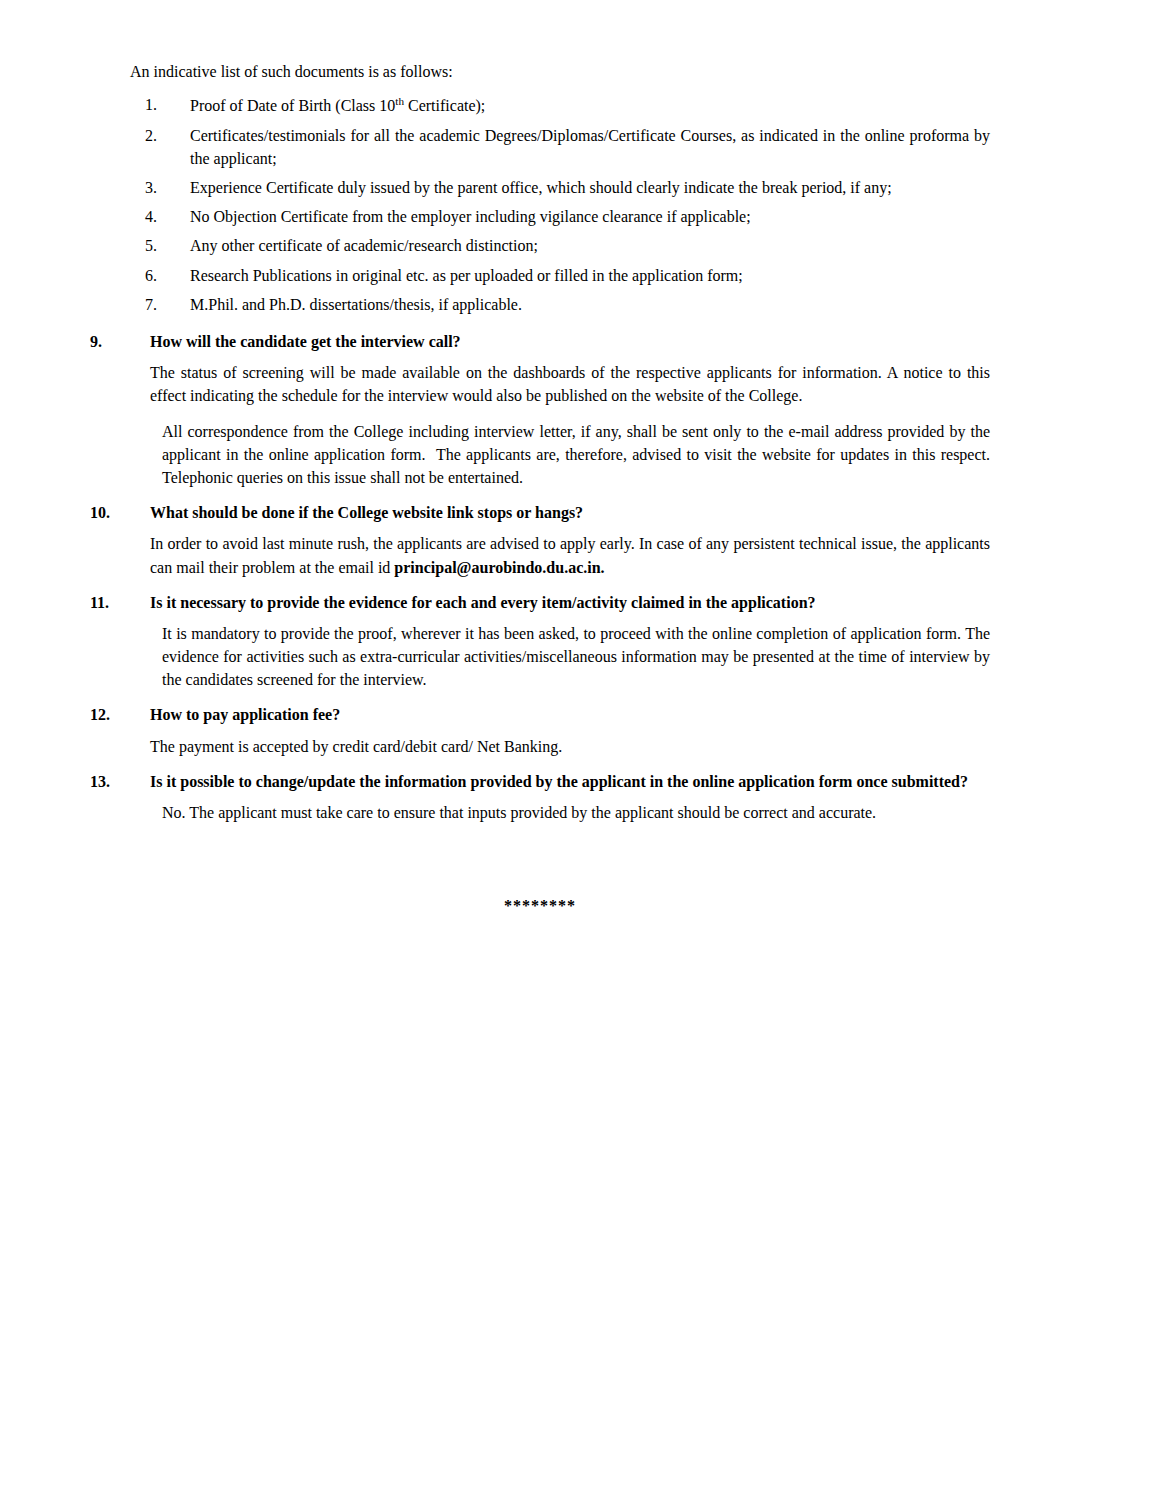An indicative list of such documents is as follows:
Proof of Date of Birth (Class 10th Certificate);
Certificates/testimonials for all the academic Degrees/Diplomas/Certificate Courses, as indicated in the online proforma by the applicant;
Experience Certificate duly issued by the parent office, which should clearly indicate the break period, if any;
No Objection Certificate from the employer including vigilance clearance if applicable;
Any other certificate of academic/research distinction;
Research Publications in original etc. as per uploaded or filled in the application form;
M.Phil. and Ph.D. dissertations/thesis, if applicable.
9.
How will the candidate get the interview call?
The status of screening will be made available on the dashboards of the respective applicants for information. A notice to this effect indicating the schedule for the interview would also be published on the website of the College.
All correspondence from the College including interview letter, if any, shall be sent only to the e-mail address provided by the applicant in the online application form. The applicants are, therefore, advised to visit the website for updates in this respect. Telephonic queries on this issue shall not be entertained.
10.
What should be done if the College website link stops or hangs?
In order to avoid last minute rush, the applicants are advised to apply early. In case of any persistent technical issue, the applicants can mail their problem at the email id principal@aurobindo.du.ac.in.
11.
Is it necessary to provide the evidence for each and every item/activity claimed in the application?
It is mandatory to provide the proof, wherever it has been asked, to proceed with the online completion of application form. The evidence for activities such as extra-curricular activities/miscellaneous information may be presented at the time of interview by the candidates screened for the interview.
12.
How to pay application fee?
The payment is accepted by credit card/debit card/ Net Banking.
13.
Is it possible to change/update the information provided by the applicant in the online application form once submitted?
No. The applicant must take care to ensure that inputs provided by the applicant should be correct and accurate.
********